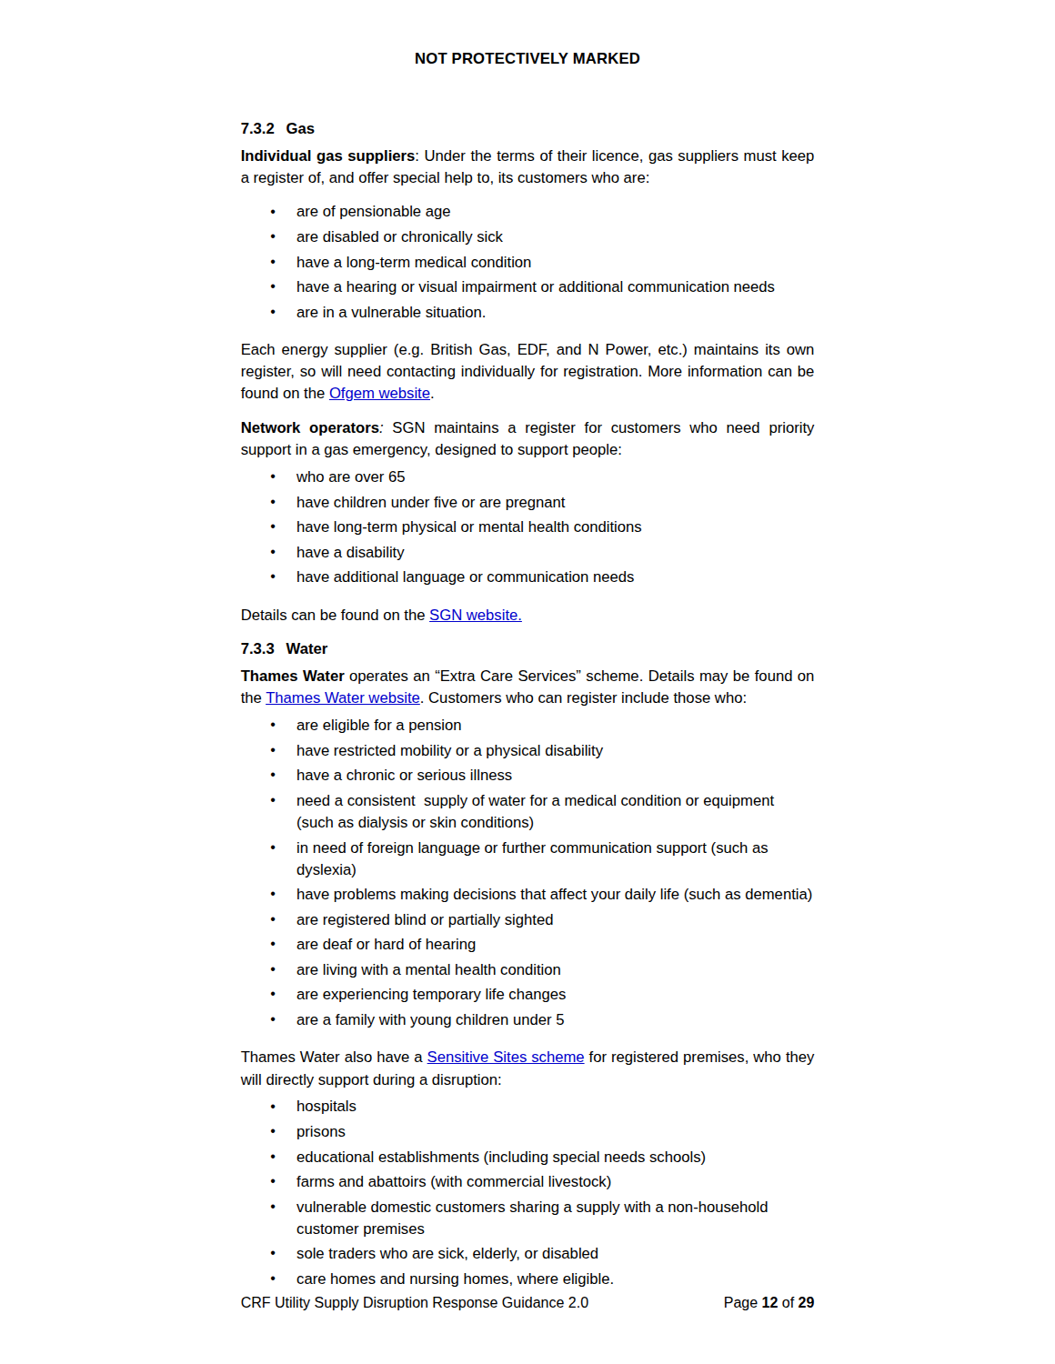NOT PROTECTIVELY MARKED
7.3.2 Gas
Individual gas suppliers: Under the terms of their licence, gas suppliers must keep a register of, and offer special help to, its customers who are:
are of pensionable age
are disabled or chronically sick
have a long-term medical condition
have a hearing or visual impairment or additional communication needs
are in a vulnerable situation.
Each energy supplier (e.g. British Gas, EDF, and N Power, etc.) maintains its own register, so will need contacting individually for registration. More information can be found on the Ofgem website.
Network operators: SGN maintains a register for customers who need priority support in a gas emergency, designed to support people:
who are over 65
have children under five or are pregnant
have long-term physical or mental health conditions
have a disability
have additional language or communication needs
Details can be found on the SGN website.
7.3.3 Water
Thames Water operates an “Extra Care Services” scheme. Details may be found on the Thames Water website. Customers who can register include those who:
are eligible for a pension
have restricted mobility or a physical disability
have a chronic or serious illness
need a consistent supply of water for a medical condition or equipment (such as dialysis or skin conditions)
in need of foreign language or further communication support (such as dyslexia)
have problems making decisions that affect your daily life (such as dementia)
are registered blind or partially sighted
are deaf or hard of hearing
are living with a mental health condition
are experiencing temporary life changes
are a family with young children under 5
Thames Water also have a Sensitive Sites scheme for registered premises, who they will directly support during a disruption:
hospitals
prisons
educational establishments (including special needs schools)
farms and abattoirs (with commercial livestock)
vulnerable domestic customers sharing a supply with a non-household customer premises
sole traders who are sick, elderly, or disabled
care homes and nursing homes, where eligible.
CRF Utility Supply Disruption Response Guidance 2.0
Page 12 of 29